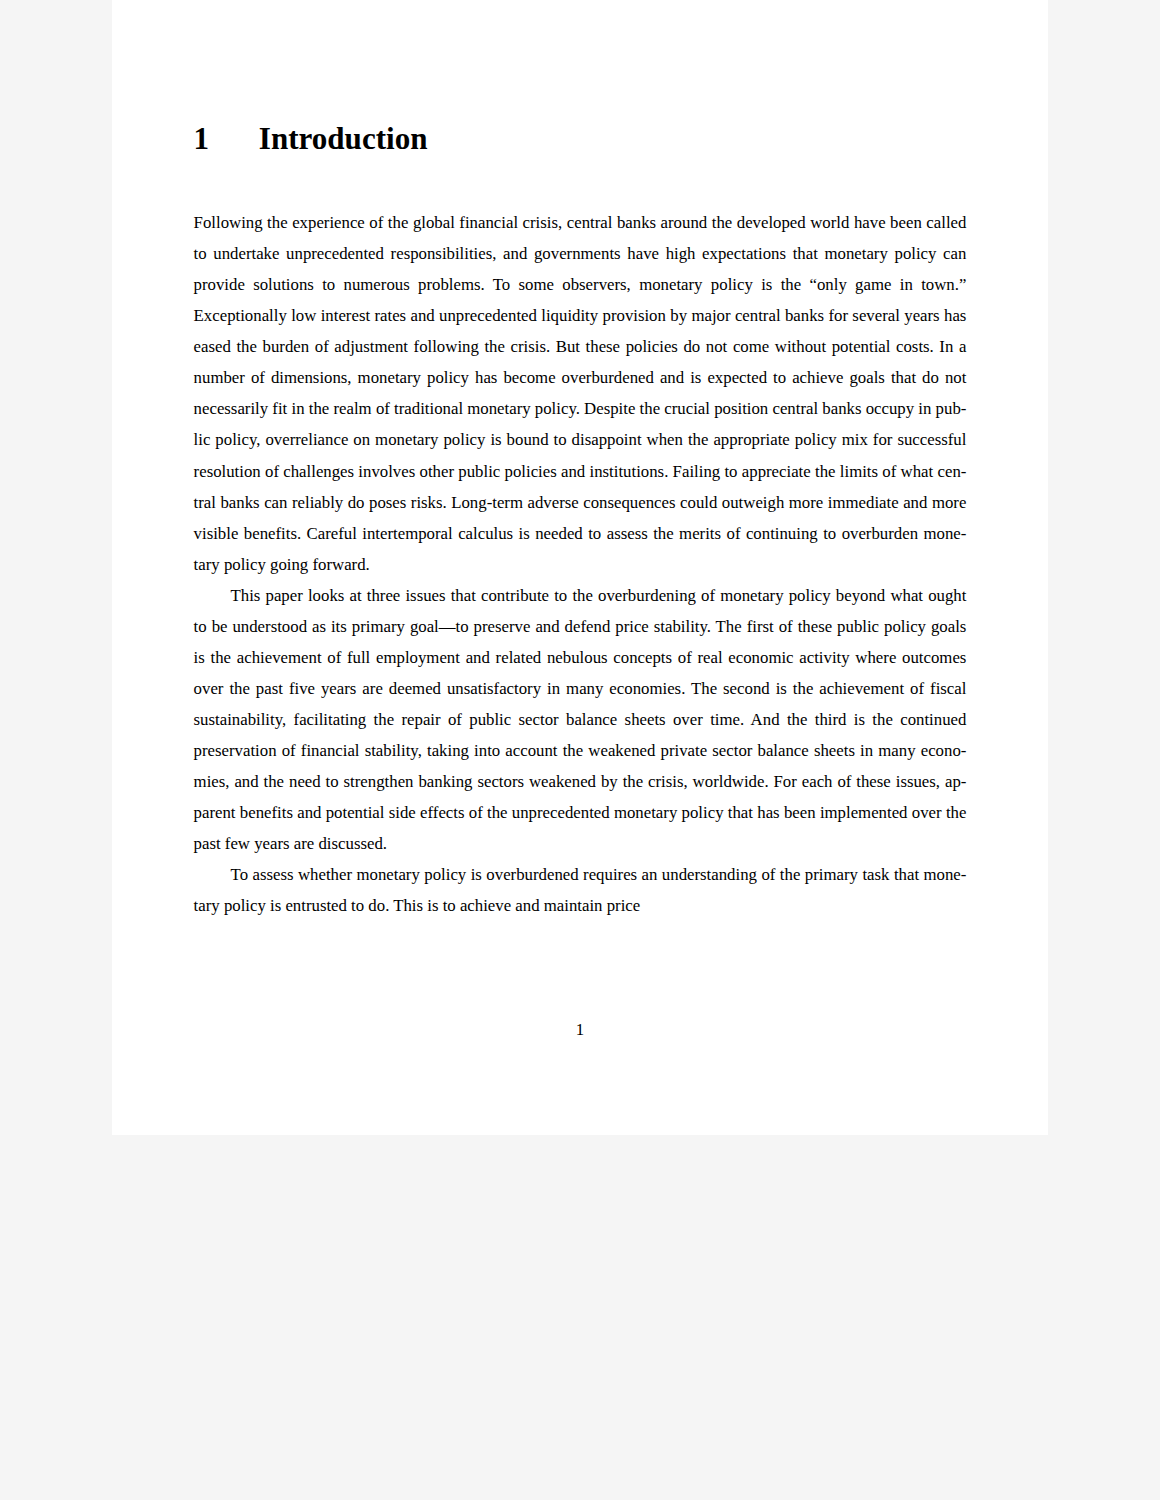1 Introduction
Following the experience of the global financial crisis, central banks around the developed world have been called to undertake unprecedented responsibilities, and governments have high expectations that monetary policy can provide solutions to numerous problems. To some observers, monetary policy is the “only game in town.” Exceptionally low interest rates and unprecedented liquidity provision by major central banks for several years has eased the burden of adjustment following the crisis. But these policies do not come without potential costs. In a number of dimensions, monetary policy has become overburdened and is expected to achieve goals that do not necessarily fit in the realm of traditional monetary policy. Despite the crucial position central banks occupy in public policy, overreliance on monetary policy is bound to disappoint when the appropriate policy mix for successful resolution of challenges involves other public policies and institutions. Failing to appreciate the limits of what central banks can reliably do poses risks. Long-term adverse consequences could outweigh more immediate and more visible benefits. Careful intertemporal calculus is needed to assess the merits of continuing to overburden monetary policy going forward.
This paper looks at three issues that contribute to the overburdening of monetary policy beyond what ought to be understood as its primary goal—to preserve and defend price stability. The first of these public policy goals is the achievement of full employment and related nebulous concepts of real economic activity where outcomes over the past five years are deemed unsatisfactory in many economies. The second is the achievement of fiscal sustainability, facilitating the repair of public sector balance sheets over time. And the third is the continued preservation of financial stability, taking into account the weakened private sector balance sheets in many economies, and the need to strengthen banking sectors weakened by the crisis, worldwide. For each of these issues, apparent benefits and potential side effects of the unprecedented monetary policy that has been implemented over the past few years are discussed.
To assess whether monetary policy is overburdened requires an understanding of the primary task that monetary policy is entrusted to do. This is to achieve and maintain price
1